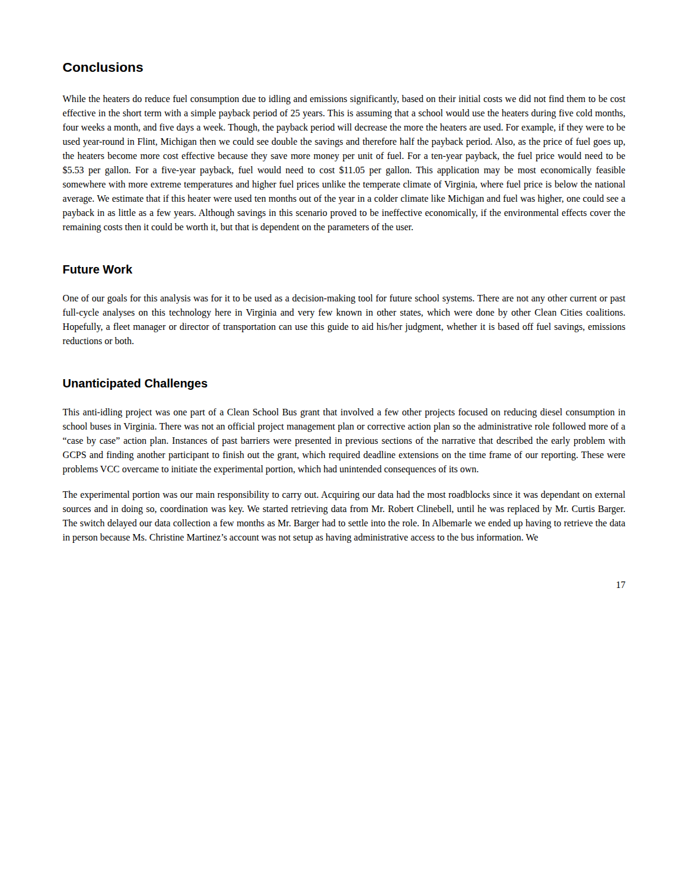Conclusions
While the heaters do reduce fuel consumption due to idling and emissions significantly, based on their initial costs we did not find them to be cost effective in the short term with a simple payback period of 25 years. This is assuming that a school would use the heaters during five cold months, four weeks a month, and five days a week. Though, the payback period will decrease the more the heaters are used. For example, if they were to be used year-round in Flint, Michigan then we could see double the savings and therefore half the payback period. Also, as the price of fuel goes up, the heaters become more cost effective because they save more money per unit of fuel. For a ten-year payback, the fuel price would need to be $5.53 per gallon. For a five-year payback, fuel would need to cost $11.05 per gallon. This application may be most economically feasible somewhere with more extreme temperatures and higher fuel prices unlike the temperate climate of Virginia, where fuel price is below the national average. We estimate that if this heater were used ten months out of the year in a colder climate like Michigan and fuel was higher, one could see a payback in as little as a few years. Although savings in this scenario proved to be ineffective economically, if the environmental effects cover the remaining costs then it could be worth it, but that is dependent on the parameters of the user.
Future Work
One of our goals for this analysis was for it to be used as a decision-making tool for future school systems. There are not any other current or past full-cycle analyses on this technology here in Virginia and very few known in other states, which were done by other Clean Cities coalitions. Hopefully, a fleet manager or director of transportation can use this guide to aid his/her judgment, whether it is based off fuel savings, emissions reductions or both.
Unanticipated Challenges
This anti-idling project was one part of a Clean School Bus grant that involved a few other projects focused on reducing diesel consumption in school buses in Virginia. There was not an official project management plan or corrective action plan so the administrative role followed more of a “case by case” action plan. Instances of past barriers were presented in previous sections of the narrative that described the early problem with GCPS and finding another participant to finish out the grant, which required deadline extensions on the time frame of our reporting. These were problems VCC overcame to initiate the experimental portion, which had unintended consequences of its own.
The experimental portion was our main responsibility to carry out. Acquiring our data had the most roadblocks since it was dependant on external sources and in doing so, coordination was key. We started retrieving data from Mr. Robert Clinebell, until he was replaced by Mr. Curtis Barger. The switch delayed our data collection a few months as Mr. Barger had to settle into the role. In Albemarle we ended up having to retrieve the data in person because Ms. Christine Martinez’s account was not setup as having administrative access to the bus information. We
17